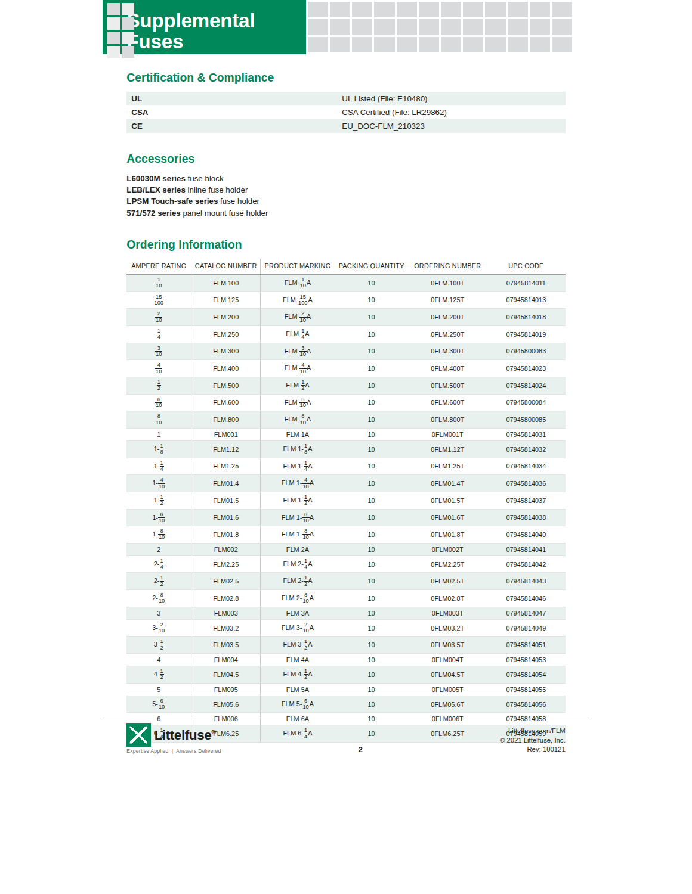Supplemental Fuses
FLM Series
Certification & Compliance
| UL | UL Listed (File: E10480) |
| CSA | CSA Certified (File: LR29862) |
| CE | EU_DOC-FLM_210323 |
Accessories
L60030M series fuse block
LEB/LEX series inline fuse holder
LPSM Touch-safe series fuse holder
571/572 series panel mount fuse holder
Ordering Information
| AMPERE RATING | CATALOG NUMBER | PRODUCT MARKING | PACKING QUANTITY | ORDERING NUMBER | UPC CODE |
| --- | --- | --- | --- | --- | --- |
| 1 10 | FLM.100 | FLM 1 10 A | 10 | 0FLM.100T | 07945814011 |
| 15 100 | FLM.125 | FLM 15 100 A | 10 | 0FLM.125T | 07945814013 |
| 2 10 | FLM.200 | FLM 2 10 A | 10 | 0FLM.200T | 07945814018 |
| 1 4 | FLM.250 | FLM 1 4 A | 10 | 0FLM.250T | 07945814019 |
| 3 10 | FLM.300 | FLM 3 10 A | 10 | 0FLM.300T | 07945800083 |
| 4 10 | FLM.400 | FLM 4 10 A | 10 | 0FLM.400T | 07945814023 |
| 1 2 | FLM.500 | FLM 1 2 A | 10 | 0FLM.500T | 07945814024 |
| 6 10 | FLM.600 | FLM 6 10 A | 10 | 0FLM.600T | 07945800084 |
| 8 10 | FLM.800 | FLM 8 10 A | 10 | 0FLM.800T | 07945800085 |
| 1 | FLM001 | FLM 1A | 10 | 0FLM001T | 07945814031 |
| 1- 1 8 | FLM1.12 | FLM 1- 1 8 A | 10 | 0FLM1.12T | 07945814032 |
| 1- 1 4 | FLM1.25 | FLM 1- 1 4 A | 10 | 0FLM1.25T | 07945814034 |
| 1- 4 10 | FLM01.4 | FLM 1- 4 10 A | 10 | 0FLM01.4T | 07945814036 |
| 1- 1 2 | FLM01.5 | FLM 1- 1 2 A | 10 | 0FLM01.5T | 07945814037 |
| 1- 6 10 | FLM01.6 | FLM 1- 6 10 A | 10 | 0FLM01.6T | 07945814038 |
| 1- 8 10 | FLM01.8 | FLM 1- 8 10 A | 10 | 0FLM01.8T | 07945814040 |
| 2 | FLM002 | FLM 2A | 10 | 0FLM002T | 07945814041 |
| 2- 1 4 | FLM2.25 | FLM 2- 1 4 A | 10 | 0FLM2.25T | 07945814042 |
| 2- 1 2 | FLM02.5 | FLM 2- 1 2 A | 10 | 0FLM02.5T | 07945814043 |
| 2- 8 10 | FLM02.8 | FLM 2- 8 10 A | 10 | 0FLM02.8T | 07945814046 |
| 3 | FLM003 | FLM 3A | 10 | 0FLM003T | 07945814047 |
| 3- 2 10 | FLM03.2 | FLM 3- 2 10 A | 10 | 0FLM03.2T | 07945814049 |
| 3- 1 2 | FLM03.5 | FLM 3- 1 2 A | 10 | 0FLM03.5T | 07945814051 |
| 4 | FLM004 | FLM 4A | 10 | 0FLM004T | 07945814053 |
| 4- 1 2 | FLM04.5 | FLM 4- 1 2 A | 10 | 0FLM04.5T | 07945814054 |
| 5 | FLM005 | FLM 5A | 10 | 0FLM005T | 07945814055 |
| 5- 6 10 | FLM05.6 | FLM 5- 6 10 A | 10 | 0FLM05.6T | 07945814056 |
| 6 | FLM006 | FLM 6A | 10 | 0FLM006T | 07945814058 |
| 6- 1 4 | FLM6.25 | FLM 6- 1 4 A | 10 | 0FLM6.25T | 07945814059 |
Littelfuse®
Expertise Applied | Answers Delivered
2
Littelfuse.com/FLM
© 2021 Littelfuse, Inc.
Rev: 100121